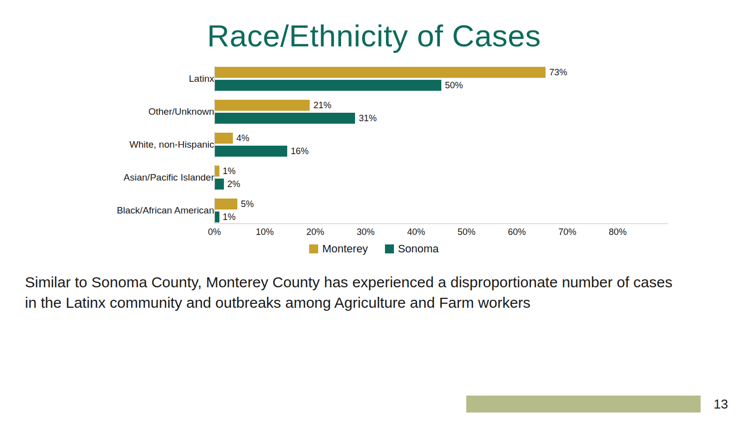Race/Ethnicity of Cases
| Latinx | 73% 50% |
| Other/Unknown | 21% 31% |
| White, non-Hispanic | 4% 16% |
| Asian/Pacific Islander | 1% 2% |
| Black/African American | 5% 1% |
0% 10% 20% 30% 40% 50% 60% 70% 80%
Monterey
Sonoma
Similar to Sonoma County, Monterey County has experienced a disproportionate number of cases in the Latinx community and outbreaks among Agriculture and Farm workers
13